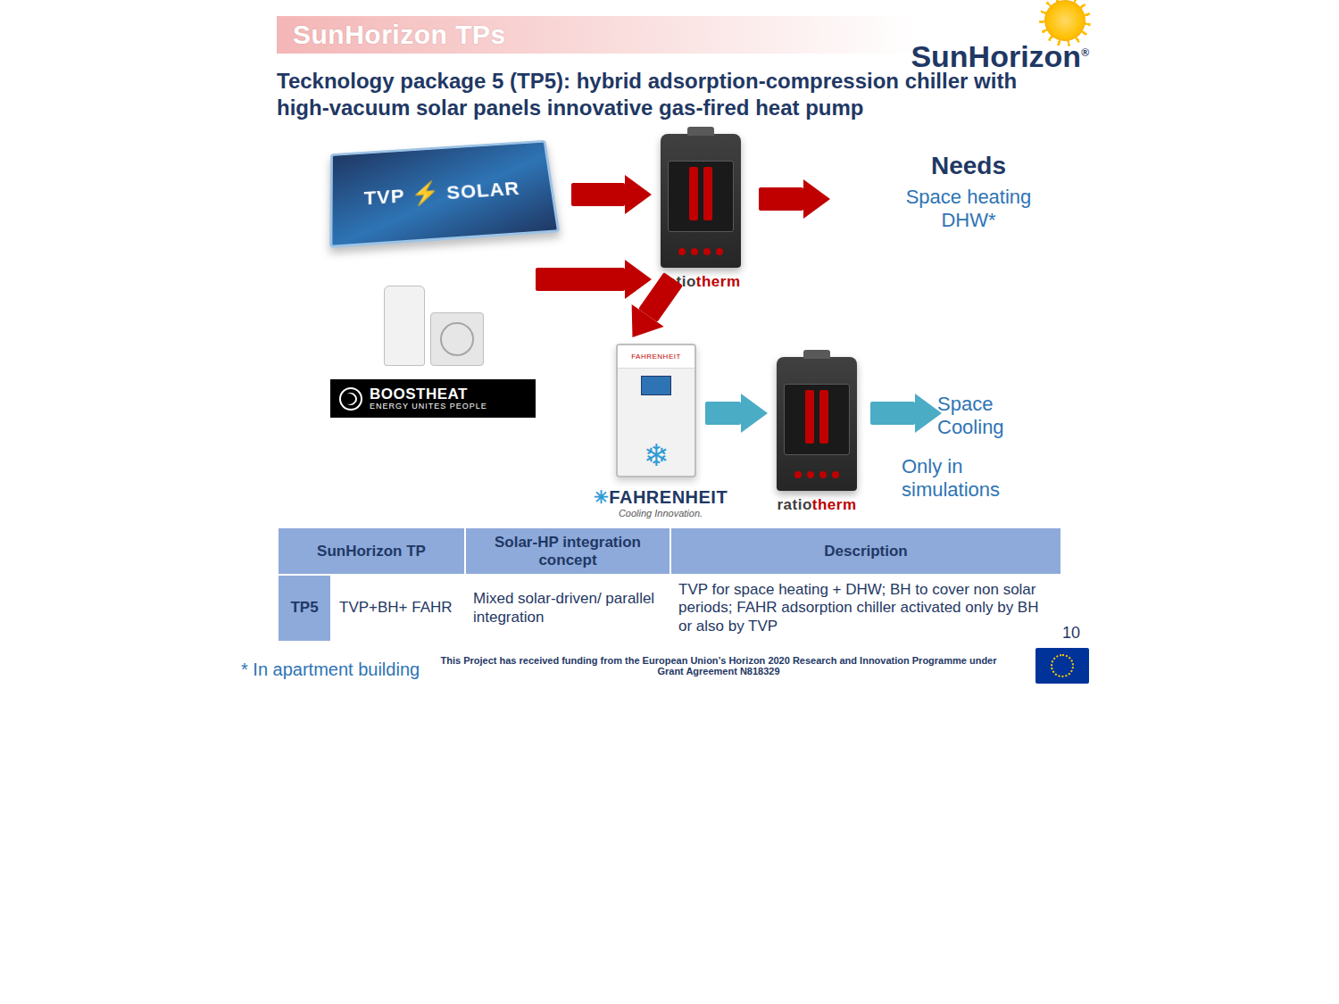SunHorizon TPs
SunHorizon®
Tecknology package 5 (TP5): hybrid adsorption-compression chiller with high-vacuum solar panels innovative gas-fired heat pump
TVP ⚡ SOLAR
BOOSTHEATENERGY UNITES PEOPLE
ratiotherm
FAHRENHEIT
❄
✳FAHRENHEIT
Cooling Innovation.
ratiotherm
Needs
Space heating
DHW*
Space Cooling
Only in simulations
| SunHorizon TP | Solar-HP integration concept | Description |
| --- | --- | --- |
| TP5 | TVP+BH+ FAHR | Mixed solar-driven/ parallel integration | TVP for space heating + DHW; BH to cover non solar periods; FAHR adsorption chiller activated only by BH or also by TVP |
* In apartment building
This Project has received funding from the European Union’s Horizon 2020 Research and Innovation Programme under Grant Agreement N818329
10